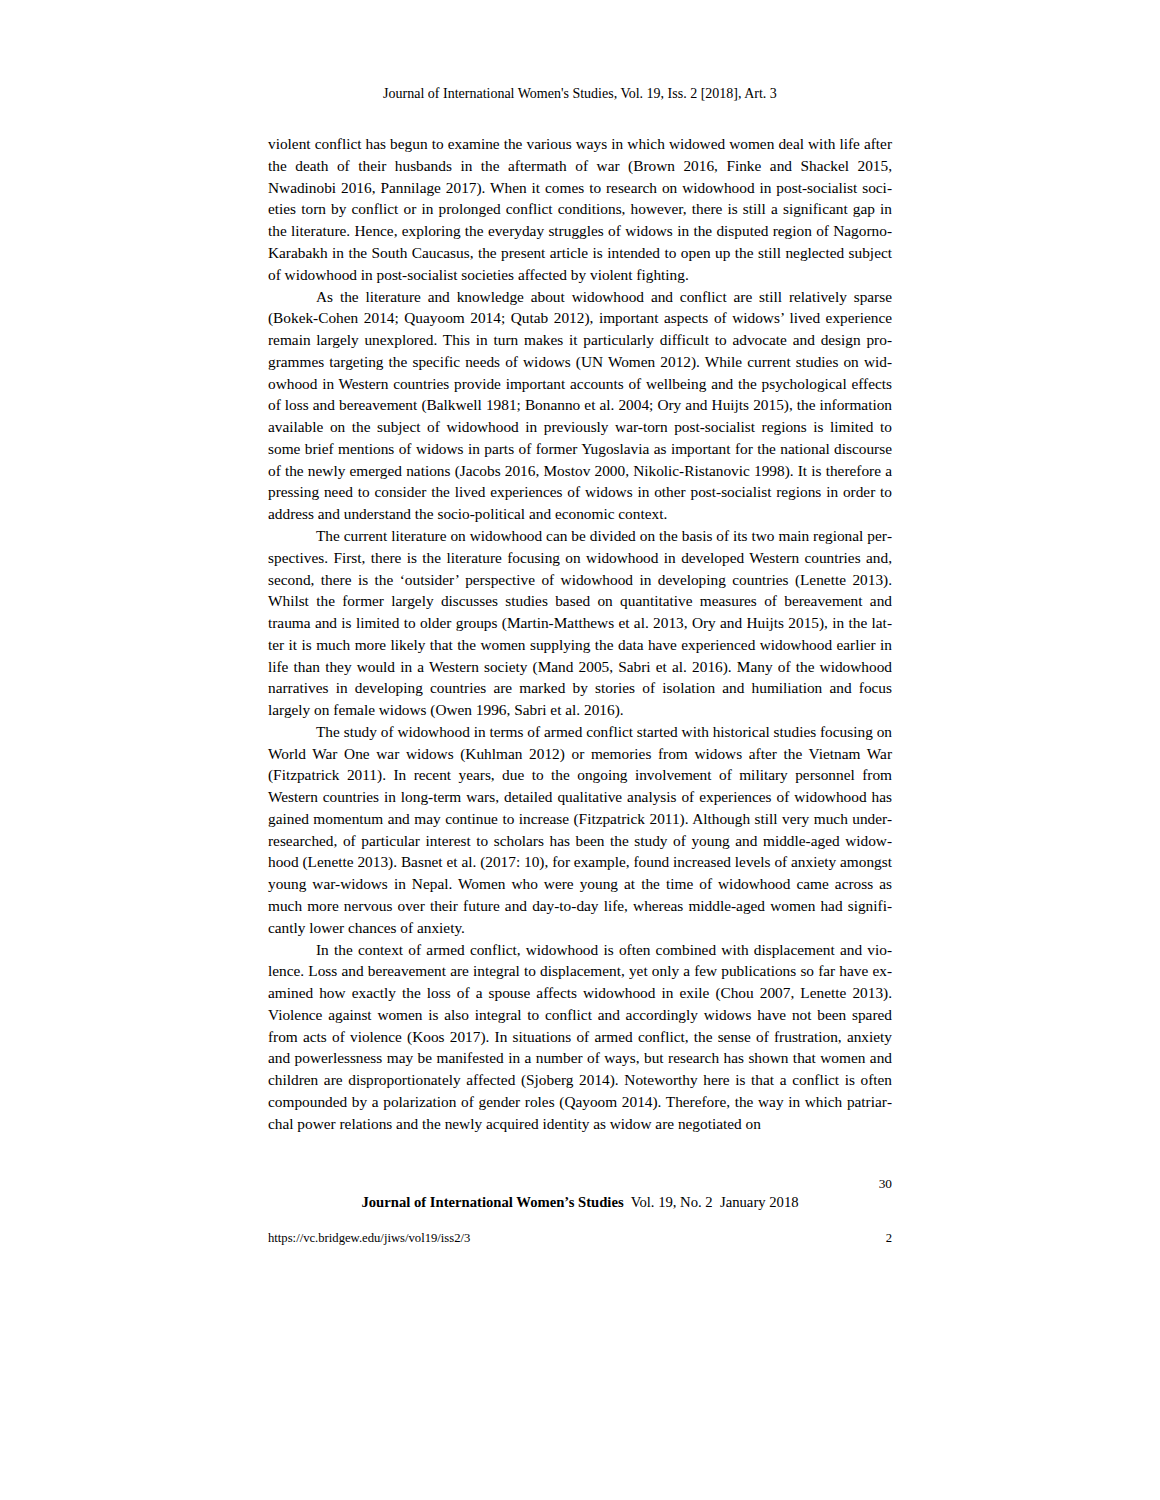Journal of International Women's Studies, Vol. 19, Iss. 2 [2018], Art. 3
violent conflict has begun to examine the various ways in which widowed women deal with life after the death of their husbands in the aftermath of war (Brown 2016, Finke and Shackel 2015, Nwadinobi 2016, Pannilage 2017). When it comes to research on widowhood in post-socialist societies torn by conflict or in prolonged conflict conditions, however, there is still a significant gap in the literature. Hence, exploring the everyday struggles of widows in the disputed region of Nagorno-Karabakh in the South Caucasus, the present article is intended to open up the still neglected subject of widowhood in post-socialist societies affected by violent fighting.
As the literature and knowledge about widowhood and conflict are still relatively sparse (Bokek-Cohen 2014; Quayoom 2014; Qutab 2012), important aspects of widows’ lived experience remain largely unexplored. This in turn makes it particularly difficult to advocate and design programmes targeting the specific needs of widows (UN Women 2012). While current studies on widowhood in Western countries provide important accounts of wellbeing and the psychological effects of loss and bereavement (Balkwell 1981; Bonanno et al. 2004; Ory and Huijts 2015), the information available on the subject of widowhood in previously war-torn post-socialist regions is limited to some brief mentions of widows in parts of former Yugoslavia as important for the national discourse of the newly emerged nations (Jacobs 2016, Mostov 2000, Nikolic-Ristanovic 1998). It is therefore a pressing need to consider the lived experiences of widows in other post-socialist regions in order to address and understand the socio-political and economic context.
The current literature on widowhood can be divided on the basis of its two main regional perspectives. First, there is the literature focusing on widowhood in developed Western countries and, second, there is the ‘outsider’ perspective of widowhood in developing countries (Lenette 2013). Whilst the former largely discusses studies based on quantitative measures of bereavement and trauma and is limited to older groups (Martin-Matthews et al. 2013, Ory and Huijts 2015), in the latter it is much more likely that the women supplying the data have experienced widowhood earlier in life than they would in a Western society (Mand 2005, Sabri et al. 2016). Many of the widowhood narratives in developing countries are marked by stories of isolation and humiliation and focus largely on female widows (Owen 1996, Sabri et al. 2016).
The study of widowhood in terms of armed conflict started with historical studies focusing on World War One war widows (Kuhlman 2012) or memories from widows after the Vietnam War (Fitzpatrick 2011). In recent years, due to the ongoing involvement of military personnel from Western countries in long-term wars, detailed qualitative analysis of experiences of widowhood has gained momentum and may continue to increase (Fitzpatrick 2011). Although still very much under-researched, of particular interest to scholars has been the study of young and middle-aged widowhood (Lenette 2013). Basnet et al. (2017: 10), for example, found increased levels of anxiety amongst young war-widows in Nepal. Women who were young at the time of widowhood came across as much more nervous over their future and day-to-day life, whereas middle-aged women had significantly lower chances of anxiety.
In the context of armed conflict, widowhood is often combined with displacement and violence. Loss and bereavement are integral to displacement, yet only a few publications so far have examined how exactly the loss of a spouse affects widowhood in exile (Chou 2007, Lenette 2013). Violence against women is also integral to conflict and accordingly widows have not been spared from acts of violence (Koos 2017). In situations of armed conflict, the sense of frustration, anxiety and powerlessness may be manifested in a number of ways, but research has shown that women and children are disproportionately affected (Sjoberg 2014). Noteworthy here is that a conflict is often compounded by a polarization of gender roles (Qayoom 2014). Therefore, the way in which patriarchal power relations and the newly acquired identity as widow are negotiated on
30
Journal of International Women’s Studies Vol. 19, No. 2 January 2018
https://vc.bridgew.edu/jiws/vol19/iss2/3 2